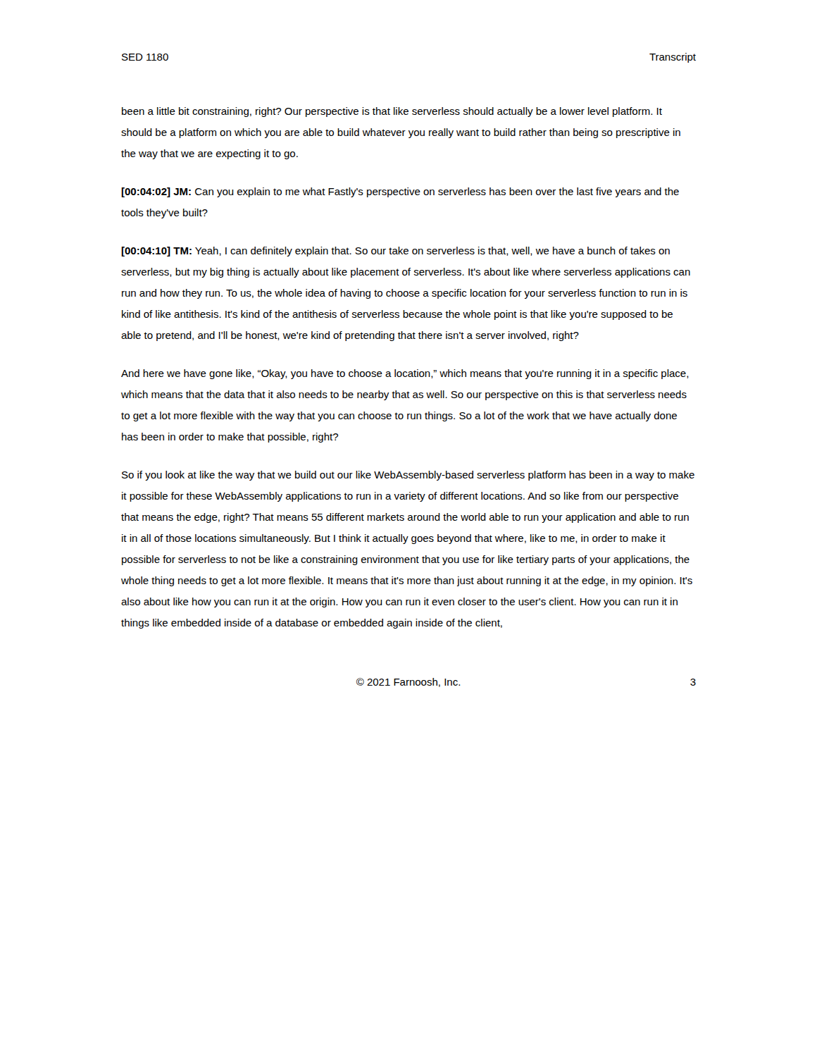SED 1180 Transcript
been a little bit constraining, right? Our perspective is that like serverless should actually be a lower level platform. It should be a platform on which you are able to build whatever you really want to build rather than being so prescriptive in the way that we are expecting it to go.
[00:04:02] JM: Can you explain to me what Fastly's perspective on serverless has been over the last five years and the tools they've built?
[00:04:10] TM: Yeah, I can definitely explain that. So our take on serverless is that, well, we have a bunch of takes on serverless, but my big thing is actually about like placement of serverless. It's about like where serverless applications can run and how they run. To us, the whole idea of having to choose a specific location for your serverless function to run in is kind of like antithesis. It's kind of the antithesis of serverless because the whole point is that like you're supposed to be able to pretend, and I'll be honest, we're kind of pretending that there isn't a server involved, right?
And here we have gone like, “Okay, you have to choose a location,” which means that you're running it in a specific place, which means that the data that it also needs to be nearby that as well. So our perspective on this is that serverless needs to get a lot more flexible with the way that you can choose to run things. So a lot of the work that we have actually done has been in order to make that possible, right?
So if you look at like the way that we build out our like WebAssembly-based serverless platform has been in a way to make it possible for these WebAssembly applications to run in a variety of different locations. And so like from our perspective that means the edge, right? That means 55 different markets around the world able to run your application and able to run it in all of those locations simultaneously. But I think it actually goes beyond that where, like to me, in order to make it possible for serverless to not be like a constraining environment that you use for like tertiary parts of your applications, the whole thing needs to get a lot more flexible. It means that it's more than just about running it at the edge, in my opinion. It's also about like how you can run it at the origin. How you can run it even closer to the user's client. How you can run it in things like embedded inside of a database or embedded again inside of the client,
© 2021 Farnoosh, Inc. 3